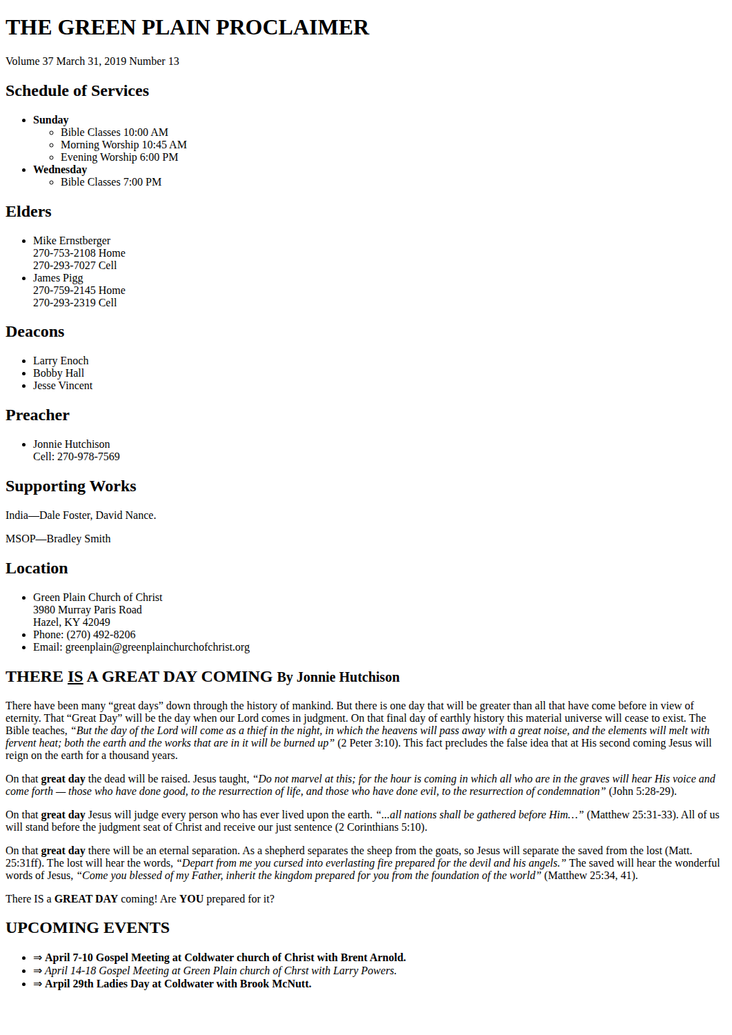THE GREEN PLAIN PROCLAIMER
Volume 37 March 31, 2019 Number 13
Schedule of Services
Sunday
Bible Classes 10:00 AM
Morning Worship 10:45 AM
Evening Worship 6:00 PM
Wednesday
Bible Classes 7:00 PM
Elders
Mike Ernstberger
270-753-2108 Home
270-293-7027 Cell
James Pigg
270-759-2145 Home
270-293-2319 Cell
Deacons
Larry Enoch
Bobby Hall
Jesse Vincent
Preacher
Jonnie Hutchison
Cell: 270-978-7569
Supporting Works
India—Dale Foster, David Nance.
MSOP—Bradley Smith
Location
Green Plain Church of Christ
3980 Murray Paris Road
Hazel, KY 42049
Phone: (270) 492-8206
Email: greenplain@greenplainchurchofchrist.org
THERE IS A GREAT DAY COMING By Jonnie Hutchison
There have been many “great days” down through the history of mankind. But there is one day that will be greater than all that have come before in view of eternity. That “Great Day” will be the day when our Lord comes in judgment. On that final day of earthly history this material universe will cease to exist. The Bible teaches, “But the day of the Lord will come as a thief in the night, in which the heavens will pass away with a great noise, and the elements will melt with fervent heat; both the earth and the works that are in it will be burned up” (2 Peter 3:10). This fact precludes the false idea that at His second coming Jesus will reign on the earth for a thousand years.
On that great day the dead will be raised. Jesus taught, “Do not marvel at this; for the hour is coming in which all who are in the graves will hear His voice and come forth — those who have done good, to the resurrection of life, and those who have done evil, to the resurrection of condemnation” (John 5:28-29).
On that great day Jesus will judge every person who has ever lived upon the earth. “...all nations shall be gathered before Him…” (Matthew 25:31-33). All of us will stand before the judgment seat of Christ and receive our just sentence (2 Corinthians 5:10).
On that great day there will be an eternal separation. As a shepherd separates the sheep from the goats, so Jesus will separate the saved from the lost (Matt. 25:31ff). The lost will hear the words, “Depart from me you cursed into everlasting fire prepared for the devil and his angels.” The saved will hear the wonderful words of Jesus, “Come you blessed of my Father, inherit the kingdom prepared for you from the foundation of the world” (Matthew 25:34, 41).
There IS a GREAT DAY coming! Are YOU prepared for it?
UPCOMING EVENTS
⇒ April 7-10 Gospel Meeting at Coldwater church of Christ with Brent Arnold.
⇒ April 14-18 Gospel Meeting at Green Plain church of Chrst with Larry Powers.
⇒ Arpil 29th Ladies Day at Coldwater with Brook McNutt.